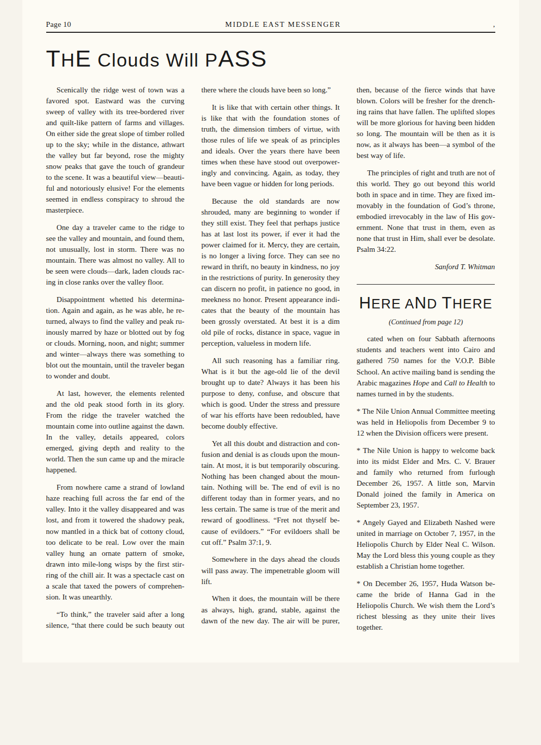Page 10 MIDDLE EAST MESSENGER ,
THE Clouds Will PASS
Scenically the ridge west of town was a favored spot. Eastward was the curving sweep of valley with its tree-bordered river and quilt-like pattern of farms and villages. On either side the great slope of timber rolled up to the sky; while in the distance, athwart the valley but far beyond, rose the mighty snow peaks that gave the touch of grandeur to the scene. It was a beautiful view—beautiful and notoriously elusive! For the elements seemed in endless conspiracy to shroud the masterpiece.
One day a traveler came to the ridge to see the valley and mountain, and found them, not unusually, lost in storm. There was no mountain. There was almost no valley. All to be seen were clouds—dark, laden clouds racing in close ranks over the valley floor.
Disappointment whetted his determination. Again and again, as he was able, he returned, always to find the valley and peak ruinously marred by haze or blotted out by fog or clouds. Morning, noon, and night; summer and winter—always there was something to blot out the mountain, until the traveler began to wonder and doubt.
At last, however, the elements relented and the old peak stood forth in its glory. From the ridge the traveler watched the mountain come into outline against the dawn. In the valley, details appeared, colors emerged, giving depth and reality to the world. Then the sun came up and the miracle happened.
From nowhere came a strand of lowland haze reaching full across the far end of the valley. Into it the valley disappeared and was lost, and from it towered the shadowy peak, now mantled in a thick bat of cottony cloud, too delicate to be real. Low over the main valley hung an ornate pattern of smoke, drawn into mile-long wisps by the first stirring of the chill air. It was a spectacle cast on a scale that taxed the powers of comprehension. It was unearthly.
“To think,” the traveler said after a long silence, “that there could be such beauty out there where the clouds have been so long.”
It is like that with certain other things. It is like that with the foundation stones of truth, the dimension timbers of virtue, with those rules of life we speak of as principles and ideals. Over the years there have been times when these have stood out overpoweringly and convincing. Again, as today, they have been vague or hidden for long periods.
Because the old standards are now shrouded, many are beginning to wonder if they still exist. They feel that perhaps justice has at last lost its power, if ever it had the power claimed for it. Mercy, they are certain, is no longer a living force. They can see no reward in thrift, no beauty in kindness, no joy in the restrictions of purity. In generosity they can discern no profit, in patience no good, in meekness no honor. Present appearance indicates that the beauty of the mountain has been grossly overstated. At best it is a dim old pile of rocks, distance in space, vague in perception, valueless in modern life.
All such reasoning has a familiar ring. What is it but the age-old lie of the devil brought up to date? Always it has been his purpose to deny, confuse, and obscure that which is good. Under the stress and pressure of war his efforts have been redoubled, have become doubly effective.
Yet all this doubt and distraction and confusion and denial is as clouds upon the mountain. At most, it is but temporarily obscuring. Nothing has been changed about the mountain. Nothing will be. The end of evil is no different today than in former years, and no less certain. The same is true of the merit and reward of goodliness. “Fret not thyself because of evildoers.” “For evildoers shall be cut off.” Psalm 37:1, 9.
Somewhere in the days ahead the clouds will pass away. The impenetrable gloom will lift.
When it does, the mountain will be there as always, high, grand, stable, against the dawn of the new day. The air will be purer, then, because of the fierce winds that have blown. Colors will be fresher for the drenching rains that have fallen. The uplifted slopes will be more glorious for having been hidden so long. The mountain will be then as it is now, as it always has been—a symbol of the best way of life.
The principles of right and truth are not of this world. They go out beyond this world both in space and in time. They are fixed immovably in the foundation of God’s throne, embodied irrevocably in the law of His government. None that trust in them, even as none that trust in Him, shall ever be desolate. Psalm 34:22.
Sanford T. Whitman
HERE AND THERE
(Continued from page 12)
cated when on four Sabbath afternoons students and teachers went into Cairo and gathered 750 names for the V.O.P. Bible School. An active mailing band is sending the Arabic magazines Hope and Call to Health to names turned in by the students.
The Nile Union Annual Committee meeting was held in Heliopolis from December 9 to 12 when the Division officers were present.
The Nile Union is happy to welcome back into its midst Elder and Mrs. C. V. Brauer and family who returned from furlough December 26, 1957. A little son, Marvin Donald joined the family in America on September 23, 1957.
Angely Gayed and Elizabeth Nashed were united in marriage on October 7, 1957, in the Heliopolis Church by Elder Neal C. Wilson. May the Lord bless this young couple as they establish a Christian home together.
On December 26, 1957, Huda Watson became the bride of Hanna Gad in the Heliopolis Church. We wish them the Lord’s richest blessing as they unite their lives together.